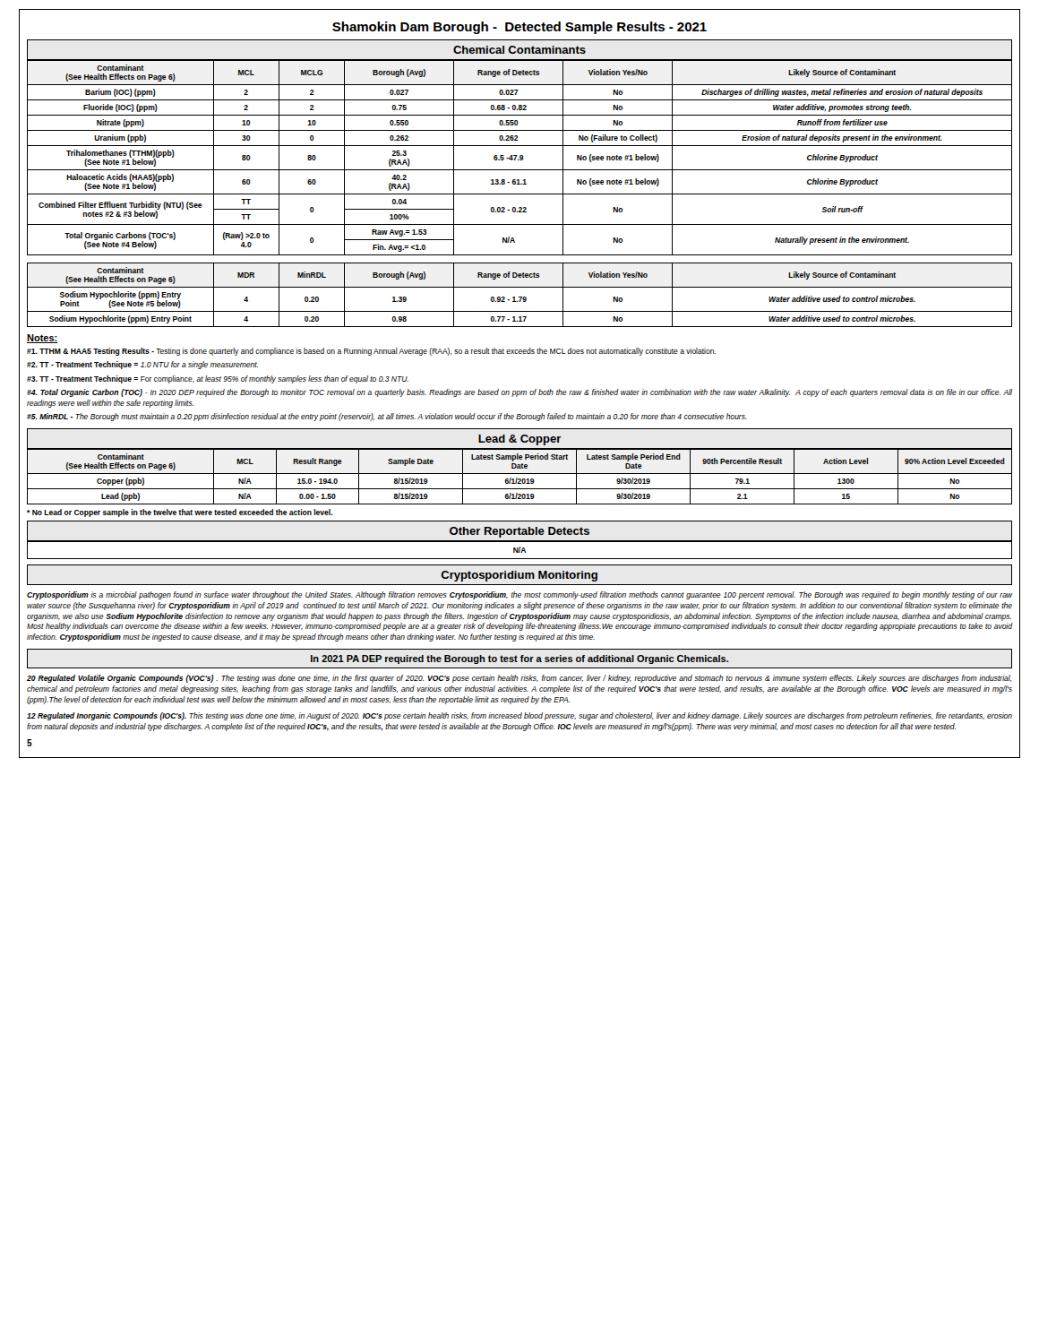Shamokin Dam Borough - Detected Sample Results - 2021
Chemical Contaminants
| Contaminant (See Health Effects on Page 6) | MCL | MCLG | Borough (Avg) | Range of Detects | Violation Yes/No | Likely Source of Contaminant |
| --- | --- | --- | --- | --- | --- | --- |
| Barium (IOC) (ppm) | 2 | 2 | 0.027 | 0.027 | No | Discharges of drilling wastes, metal refineries and erosion of natural deposits |
| Fluoride (IOC) (ppm) | 2 | 2 | 0.75 | 0.68 - 0.82 | No | Water additive, promotes strong teeth. |
| Nitrate (ppm) | 10 | 10 | 0.550 | 0.550 | No | Runoff from fertilizer use |
| Uranium (ppb) | 30 | 0 | 0.262 | 0.262 | No (Failure to Collect) | Erosion of natural deposits present in the environment. |
| Trihalomethanes (TTHM)(ppb) (See Note #1 below) | 80 | 80 | 25.3 (RAA) | 6.5 -47.9 | No (see note #1 below) | Chlorine Byproduct |
| Haloacetic Acids (HAA5)(ppb) (See Note #1 below) | 60 | 60 | 40.2 (RAA) | 13.8 - 61.1 | No (see note #1 below) | Chlorine Byproduct |
| Combined Filter Effluent Turbidity (NTU) (See notes #2 & #3 below) | TT | 0 | 0.04 | 0.02 - 0.22 | No | Soil run-off |
| TT | 100% |
| Total Organic Carbons (TOC's) (See Note #4 Below) | (Raw) >2.0 to 4.0 | 0 | Raw Avg.= 1.53 | N/A | No | Naturally present in the environment. |
| Fin. Avg.= <1.0 |
| Contaminant (See Health Effects on Page 6) | MDR | MinRDL | Borough (Avg) | Range of Detects | Violation Yes/No | Likely Source of Contaminant |
| --- | --- | --- | --- | --- | --- | --- |
| Sodium Hypochlorite (ppm) Entry Point (See Note #5 below) | 4 | 0.20 | 1.39 | 0.92 - 1.79 | No | Water additive used to control microbes. |
| Sodium Hypochlorite (ppm) Entry Point | 4 | 0.20 | 0.98 | 0.77 - 1.17 | No | Water additive used to control microbes. |
Notes:
#1. TTHM & HAA5 Testing Results - Testing is done quarterly and compliance is based on a Running Annual Average (RAA), so a result that exceeds the MCL does not automatically constitute a violation.
#2. TT - Treatment Technique = 1.0 NTU for a single measurement.
#3. TT - Treatment Technique = For compliance, at least 95% of monthly samples less than of equal to 0.3 NTU.
#4. Total Organic Carbon (TOC) - In 2020 DEP required the Borough to monitor TOC removal on a quarterly basis. Readings are based on ppm of both the raw & finished water in combination with the raw water Alkalinity. A copy of each quarters removal data is on file in our office. All readings were well within the safe reporting limits.
#5. MinRDL - The Borough must maintain a 0.20 ppm disinfection residual at the entry point (reservoir), at all times. A violation would occur if the Borough failed to maintain a 0.20 for more than 4 consecutive hours.
Lead & Copper
| Contaminant (See Health Effects on Page 6) | MCL | Result Range | Sample Date | Latest Sample Period Start Date | Latest Sample Period End Date | 90th Percentile Result | Action Level | 90% Action Level Exceeded |
| --- | --- | --- | --- | --- | --- | --- | --- | --- |
| Copper (ppb) | N/A | 15.0 - 194.0 | 8/15/2019 | 6/1/2019 | 9/30/2019 | 79.1 | 1300 | No |
| Lead (ppb) | N/A | 0.00 - 1.50 | 8/15/2019 | 6/1/2019 | 9/30/2019 | 2.1 | 15 | No |
* No Lead or Copper sample in the twelve that were tested exceeded the action level.
Other Reportable Detects
N/A
Cryptosporidium Monitoring
Cryptosporidium is a microbial pathogen found in surface water throughout the United States. Although filtration removes Crytosporidium, the most commonly-used filtration methods cannot guarantee 100 percent removal. The Borough was required to begin monthly testing of our raw water source (the Susquehanna river) for Cryptosporidium in April of 2019 and continued to test until March of 2021. Our monitoring indicates a slight presence of these organisms in the raw water, prior to our filtration system. In addition to our conventional filtration system to eliminate the organism, we also use Sodium Hypochlorite disinfection to remove any organism that would happen to pass through the filters. Ingestion of Cryptosporidium may cause cryptosporidiosis, an abdominal infection. Symptoms of the infection include nausea, diarrhea and abdominal cramps. Most healthy individuals can overcome the disease within a few weeks. However, immuno-compromised people are at a greater risk of developing life-threatening illness.We encourage immuno-compromised individuals to consult their doctor regarding appropiate precautions to take to avoid infection. Cryptosporidium must be ingested to cause disease, and it may be spread through means other than drinking water. No further testing is required at this time.
In 2021 PA DEP required the Borough to test for a series of additional Organic Chemicals.
20 Regulated Volatile Organic Compounds (VOC's) . The testing was done one time, in the first quarter of 2020. VOC's pose certain health risks, from cancer, liver / kidney, reproductive and stomach to nervous & immune system effects. Likely sources are discharges from industrial, chemical and petroleum factories and metal degreasing sites, leaching from gas storage tanks and landfills, and various other industrial activities. A complete list of the required VOC's that were tested, and results, are available at the Borough office. VOC levels are measured in mg/l's (ppm).The level of detection for each individual test was well below the minimum allowed and in most cases, less than the reportable limit as required by the EPA.
12 Regulated Inorganic Compounds (IOC's). This testing was done one time, in August of 2020. IOC's pose certain health risks, from increased blood pressure, sugar and cholesterol, liver and kidney damage. Likely sources are discharges from petroleum refineries, fire retardants, erosion from natural deposits and industrial type discharges. A complete list of the required IOC's, and the results, that were tested is available at the Borough Office. IOC levels are measured in mg/l's(ppm). There was very minimal, and most cases no detection for all that were tested.
5